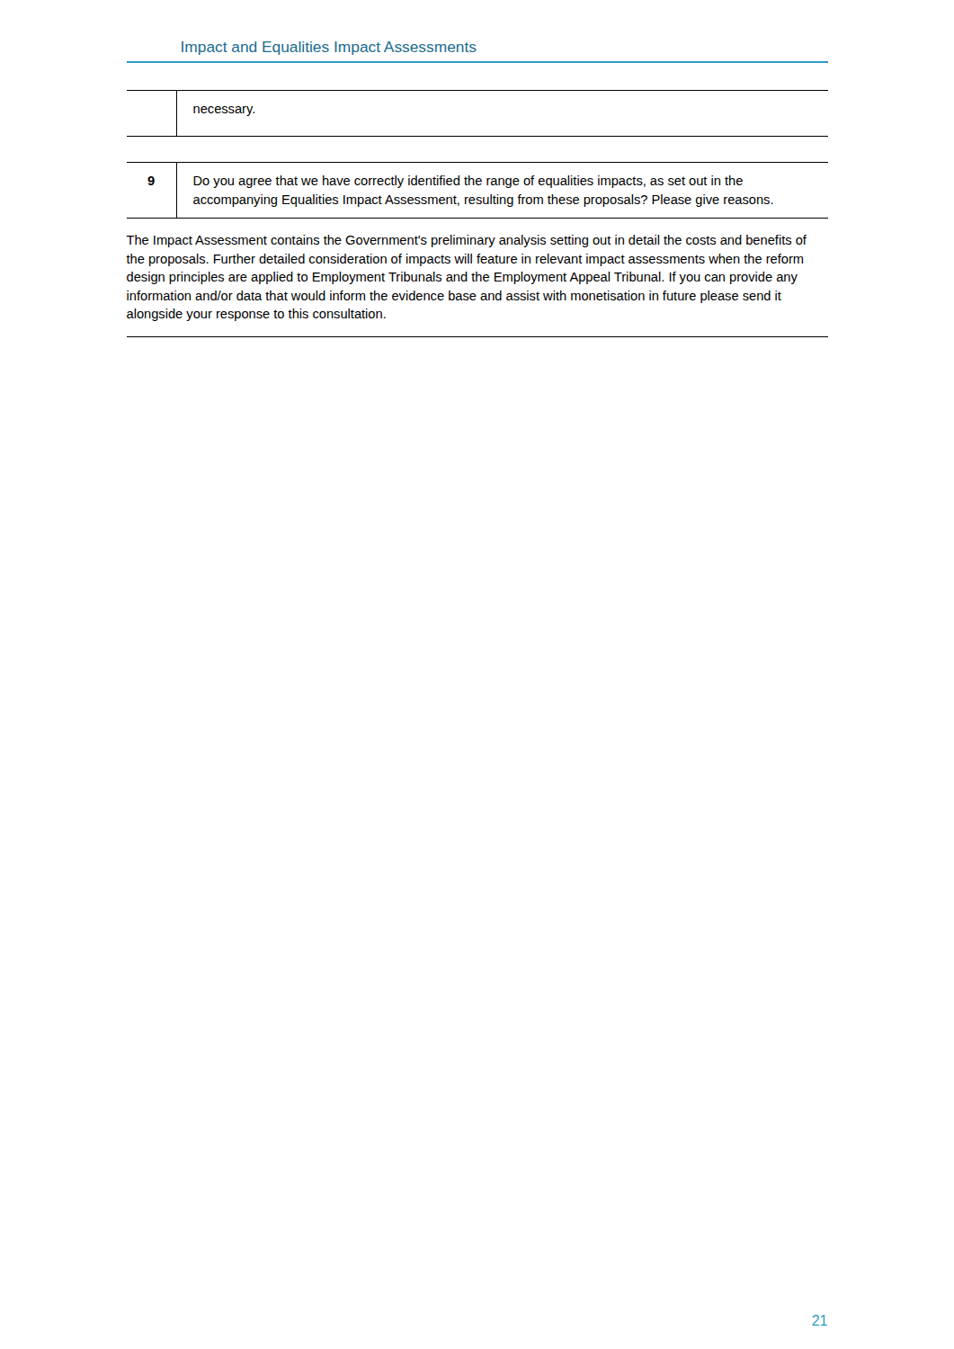Impact and Equalities Impact Assessments
necessary.
9
Do you agree that we have correctly identified the range of equalities impacts, as set out in the accompanying Equalities Impact Assessment, resulting from these proposals? Please give reasons.
The Impact Assessment contains the Government's preliminary analysis setting out in detail the costs and benefits of the proposals. Further detailed consideration of impacts will feature in relevant impact assessments when the reform design principles are applied to Employment Tribunals and the Employment Appeal Tribunal. If you can provide any information and/or data that would inform the evidence base and assist with monetisation in future please send it alongside your response to this consultation.
21